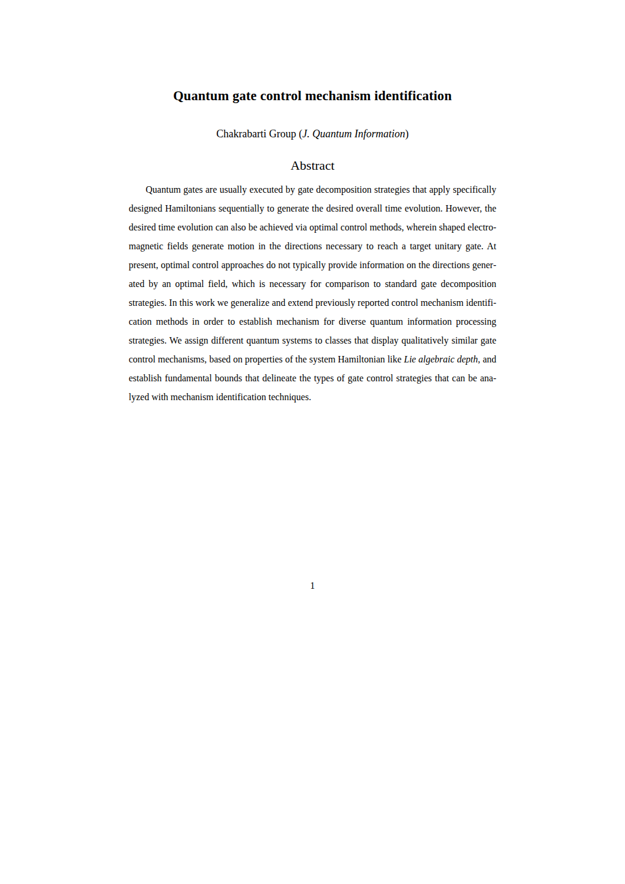Quantum gate control mechanism identification
Chakrabarti Group (J. Quantum Information)
Abstract
Quantum gates are usually executed by gate decomposition strategies that apply specifically designed Hamiltonians sequentially to generate the desired overall time evolution. However, the desired time evolution can also be achieved via optimal control methods, wherein shaped electromagnetic fields generate motion in the directions necessary to reach a target unitary gate. At present, optimal control approaches do not typically provide information on the directions generated by an optimal field, which is necessary for comparison to standard gate decomposition strategies. In this work we generalize and extend previously reported control mechanism identification methods in order to establish mechanism for diverse quantum information processing strategies. We assign different quantum systems to classes that display qualitatively similar gate control mechanisms, based on properties of the system Hamiltonian like Lie algebraic depth, and establish fundamental bounds that delineate the types of gate control strategies that can be analyzed with mechanism identification techniques.
1